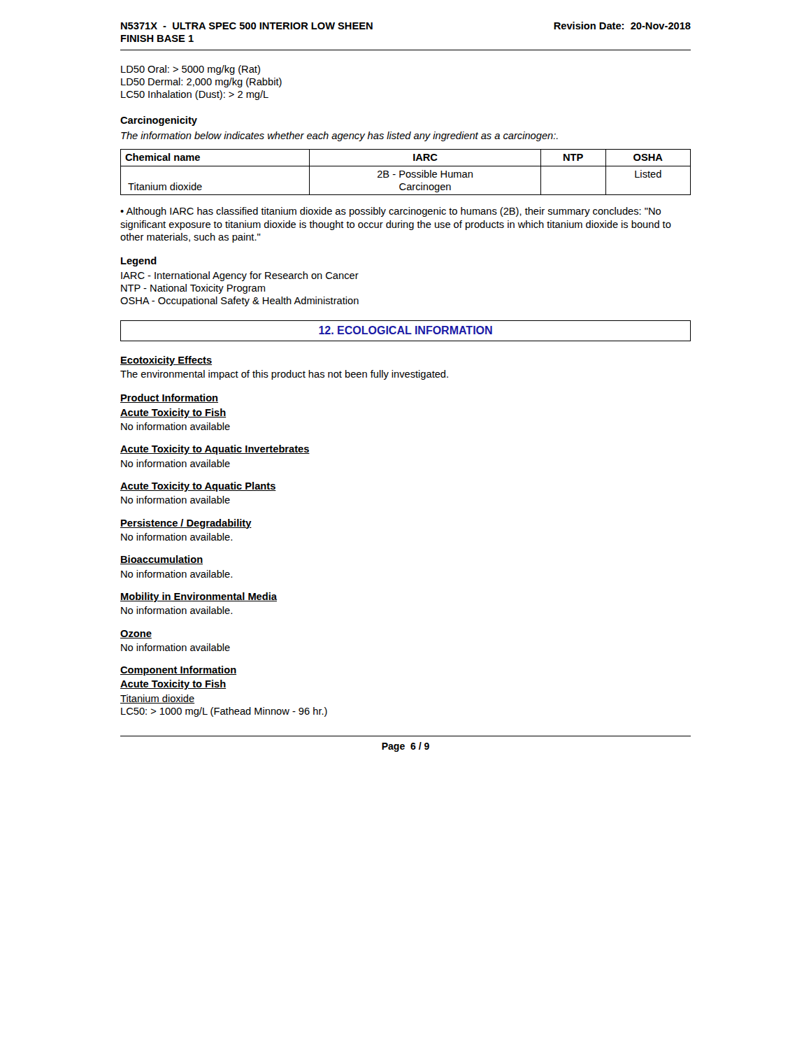N5371X - ULTRA SPEC 500 INTERIOR LOW SHEEN
FINISH BASE 1
Revision Date: 20-Nov-2018
LD50 Oral: > 5000 mg/kg (Rat)
LD50 Dermal: 2,000 mg/kg (Rabbit)
LC50 Inhalation (Dust): > 2 mg/L
Carcinogenicity
The information below indicates whether each agency has listed any ingredient as a carcinogen:.
| Chemical name | IARC | NTP | OSHA |
| --- | --- | --- | --- |
| Titanium dioxide | 2B - Possible Human Carcinogen | | Listed |
• Although IARC has classified titanium dioxide as possibly carcinogenic to humans (2B), their summary concludes: "No significant exposure to titanium dioxide is thought to occur during the use of products in which titanium dioxide is bound to other materials, such as paint."
Legend
IARC - International Agency for Research on Cancer
NTP - National Toxicity Program
OSHA - Occupational Safety & Health Administration
12. ECOLOGICAL INFORMATION
Ecotoxicity Effects
The environmental impact of this product has not been fully investigated.
Product Information
Acute Toxicity to Fish
No information available
Acute Toxicity to Aquatic Invertebrates
No information available
Acute Toxicity to Aquatic Plants
No information available
Persistence / Degradability
No information available.
Bioaccumulation
No information available.
Mobility in Environmental Media
No information available.
Ozone
No information available
Component Information
Acute Toxicity to Fish
Titanium dioxide
LC50: > 1000 mg/L (Fathead Minnow - 96 hr.)
Page 6 / 9